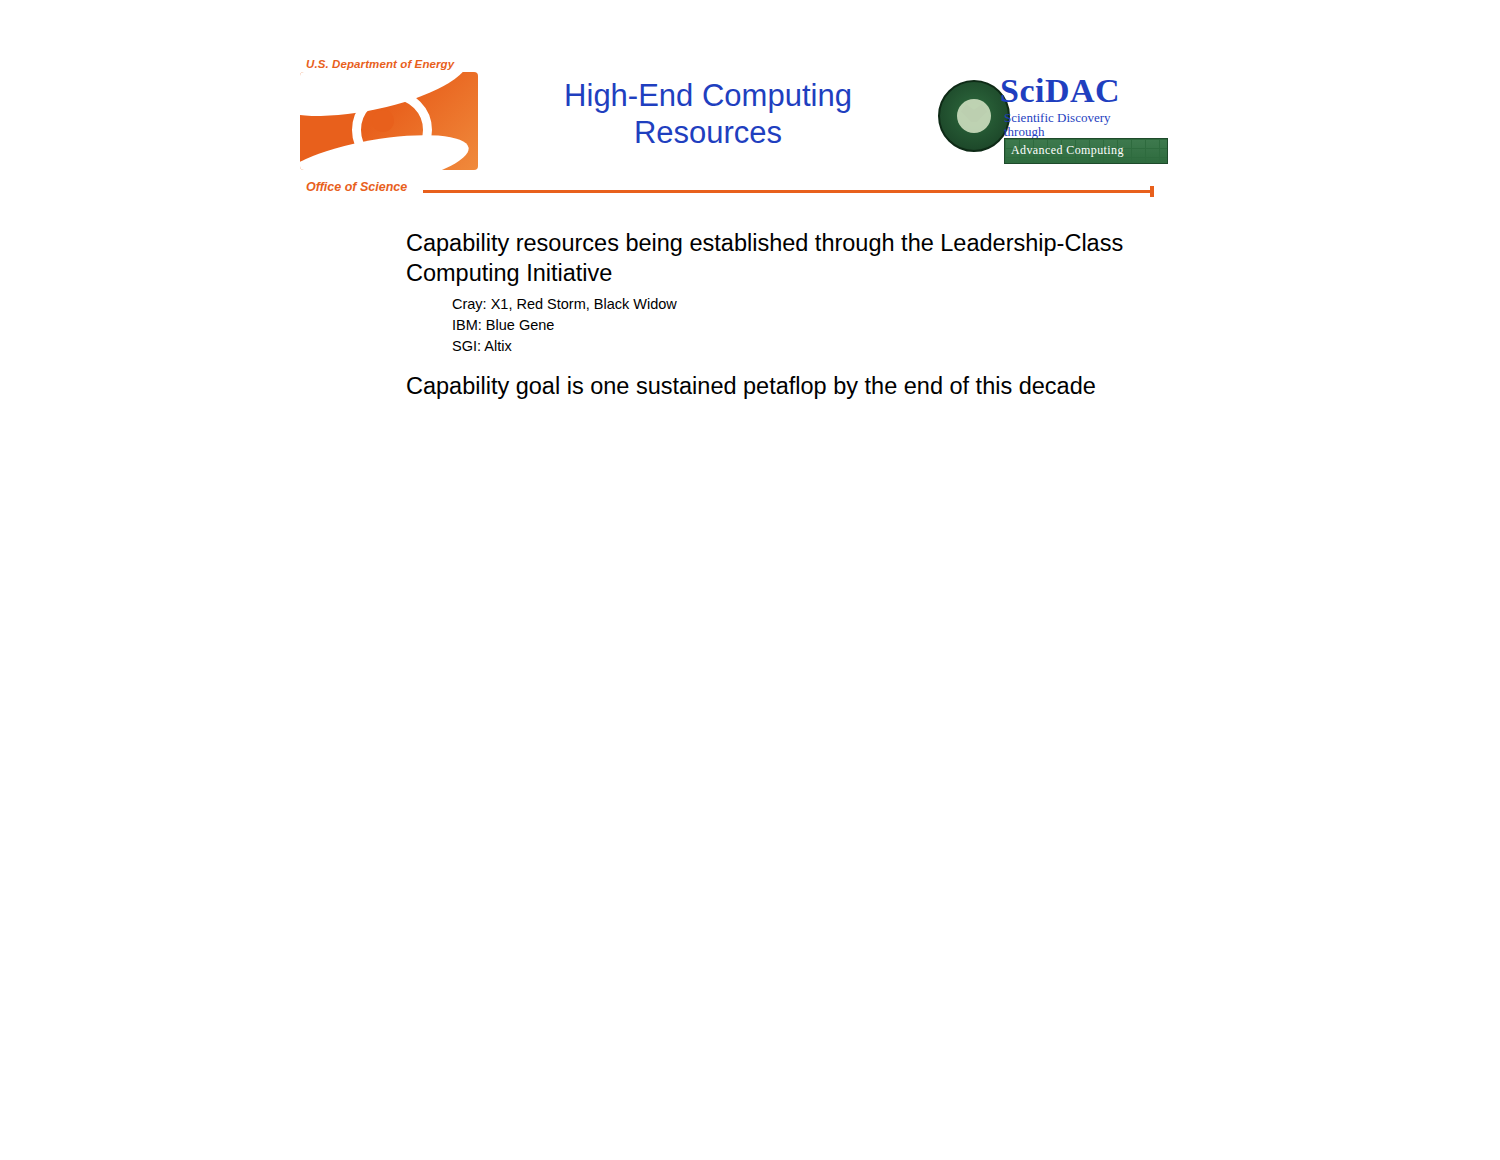U.S. Department of Energy
Office of Science
High-End Computing
Resources
SciDAC
Scientific Discovery
through
Advanced Computing
Capability resources being established through the Leadership-Class Computing Initiative
Cray: X1, Red Storm, Black Widow
IBM: Blue Gene
SGI: Altix
Capability goal is one sustained petaflop by the end of this decade